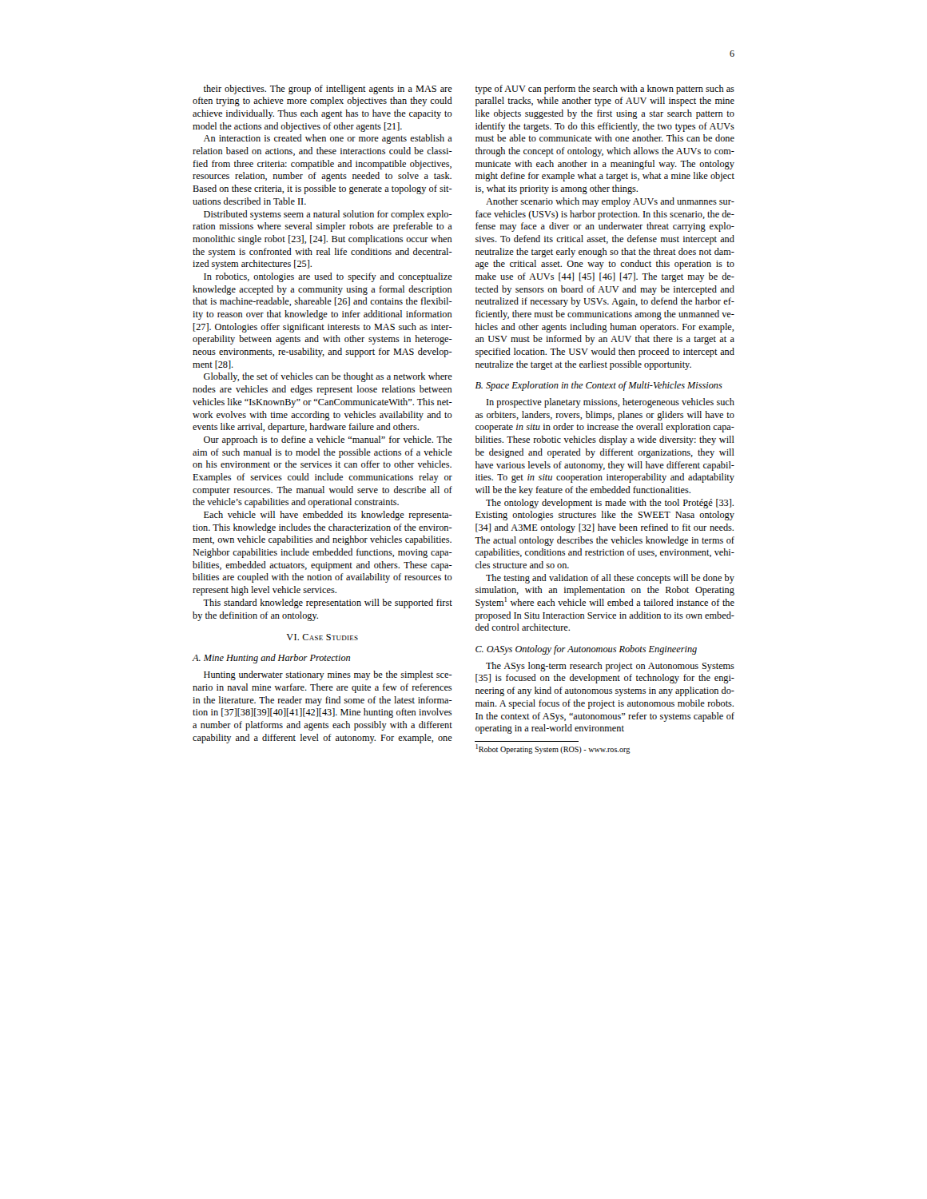6
their objectives. The group of intelligent agents in a MAS are often trying to achieve more complex objectives than they could achieve individually. Thus each agent has to have the capacity to model the actions and objectives of other agents [21].
An interaction is created when one or more agents establish a relation based on actions, and these interactions could be classified from three criteria: compatible and incompatible objectives, resources relation, number of agents needed to solve a task. Based on these criteria, it is possible to generate a topology of situations described in Table II.
Distributed systems seem a natural solution for complex exploration missions where several simpler robots are preferable to a monolithic single robot [23], [24]. But complications occur when the system is confronted with real life conditions and decentralized system architectures [25].
In robotics, ontologies are used to specify and conceptualize knowledge accepted by a community using a formal description that is machine-readable, shareable [26] and contains the flexibility to reason over that knowledge to infer additional information [27]. Ontologies offer significant interests to MAS such as interoperability between agents and with other systems in heterogeneous environments, re-usability, and support for MAS development [28].
Globally, the set of vehicles can be thought as a network where nodes are vehicles and edges represent loose relations between vehicles like “IsKnownBy” or “CanCommunicateWith”. This network evolves with time according to vehicles availability and to events like arrival, departure, hardware failure and others.
Our approach is to define a vehicle “manual” for vehicle. The aim of such manual is to model the possible actions of a vehicle on his environment or the services it can offer to other vehicles. Examples of services could include communications relay or computer resources. The manual would serve to describe all of the vehicle’s capabilities and operational constraints.
Each vehicle will have embedded its knowledge representation. This knowledge includes the characterization of the environment, own vehicle capabilities and neighbor vehicles capabilities. Neighbor capabilities include embedded functions, moving capabilities, embedded actuators, equipment and others. These capabilities are coupled with the notion of availability of resources to represent high level vehicle services.
This standard knowledge representation will be supported first by the definition of an ontology.
VI. Case Studies
A. Mine Hunting and Harbor Protection
Hunting underwater stationary mines may be the simplest scenario in naval mine warfare. There are quite a few of references in the literature. The reader may find some of the latest information in [37][38][39][40][41][42][43]. Mine hunting often involves a number of platforms and agents each possibly with a different capability and a different level of autonomy. For example, one type of AUV can perform the search with a known pattern such as parallel tracks, while another type of AUV will inspect the mine like objects suggested by the first using a star search pattern to identify the targets. To do this efficiently, the two types of AUVs must be able to communicate with one another. This can be done through the concept of ontology, which allows the AUVs to communicate with each another in a meaningful way. The ontology might define for example what a target is, what a mine like object is, what its priority is among other things.
Another scenario which may employ AUVs and unmannes surface vehicles (USVs) is harbor protection. In this scenario, the defense may face a diver or an underwater threat carrying explosives. To defend its critical asset, the defense must intercept and neutralize the target early enough so that the threat does not damage the critical asset. One way to conduct this operation is to make use of AUVs [44] [45] [46] [47]. The target may be detected by sensors on board of AUV and may be intercepted and neutralized if necessary by USVs. Again, to defend the harbor efficiently, there must be communications among the unmanned vehicles and other agents including human operators. For example, an USV must be informed by an AUV that there is a target at a specified location. The USV would then proceed to intercept and neutralize the target at the earliest possible opportunity.
B. Space Exploration in the Context of Multi-Vehicles Missions
In prospective planetary missions, heterogeneous vehicles such as orbiters, landers, rovers, blimps, planes or gliders will have to cooperate in situ in order to increase the overall exploration capabilities. These robotic vehicles display a wide diversity: they will be designed and operated by different organizations, they will have various levels of autonomy, they will have different capabilities. To get in situ cooperation interoperability and adaptability will be the key feature of the embedded functionalities.
The ontology development is made with the tool Protégé [33]. Existing ontologies structures like the SWEET Nasa ontology [34] and A3ME ontology [32] have been refined to fit our needs. The actual ontology describes the vehicles knowledge in terms of capabilities, conditions and restriction of uses, environment, vehicles structure and so on.
The testing and validation of all these concepts will be done by simulation, with an implementation on the Robot Operating System1 where each vehicle will embed a tailored instance of the proposed In Situ Interaction Service in addition to its own embedded control architecture.
C. OASys Ontology for Autonomous Robots Engineering
The ASys long-term research project on Autonomous Systems [35] is focused on the development of technology for the engineering of any kind of autonomous systems in any application domain. A special focus of the project is autonomous mobile robots. In the context of ASys, “autonomous” refer to systems capable of operating in a real-world environment
1Robot Operating System (ROS) - www.ros.org